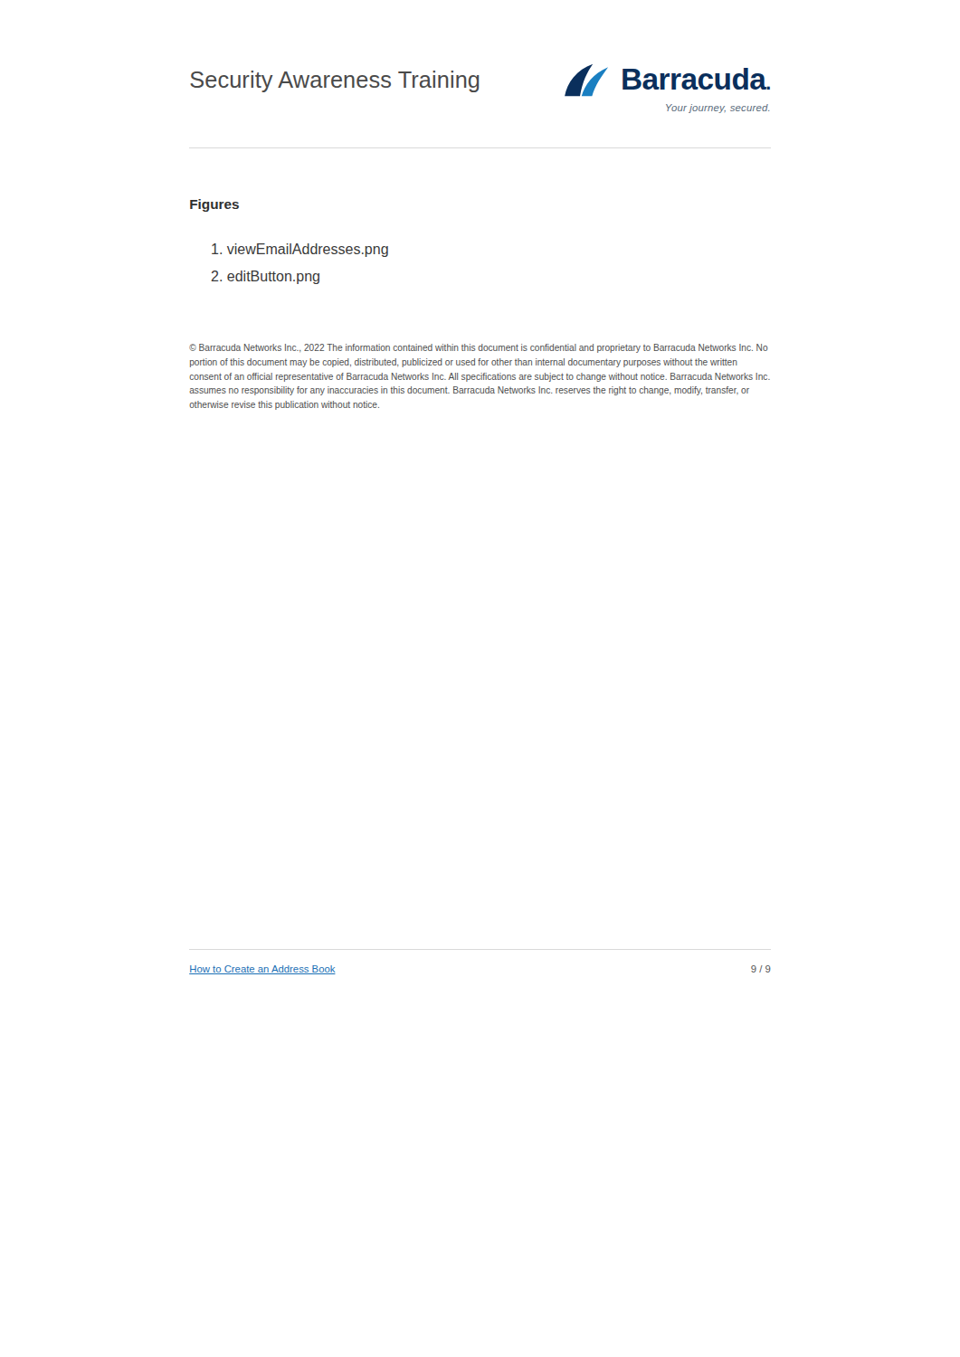Security Awareness Training
Barracuda.
Your journey, secured.
Figures
viewEmailAddresses.png
editButton.png
© Barracuda Networks Inc., 2022 The information contained within this document is confidential and proprietary to Barracuda Networks Inc. No portion of this document may be copied, distributed, publicized or used for other than internal documentary purposes without the written consent of an official representative of Barracuda Networks Inc. All specifications are subject to change without notice. Barracuda Networks Inc. assumes no responsibility for any inaccuracies in this document. Barracuda Networks Inc. reserves the right to change, modify, transfer, or otherwise revise this publication without notice.
How to Create an Address Book 9 / 9